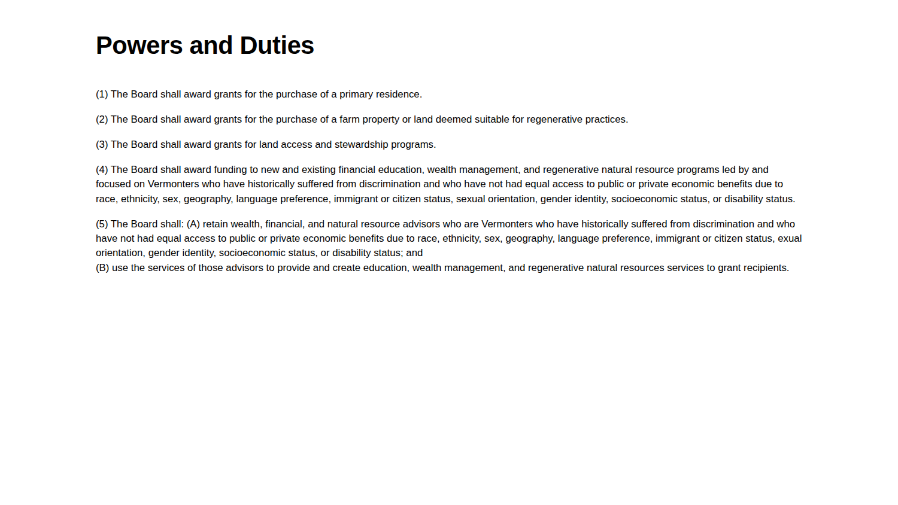Powers and Duties
(1) The Board shall award grants for the purchase of a primary residence.
(2) The Board shall award grants for the purchase of a farm property or land deemed suitable for regenerative practices.
(3) The Board shall award grants for land access and stewardship programs.
(4) The Board shall award funding to new and existing financial education, wealth management, and regenerative natural resource programs led by and focused on Vermonters who have historically suffered from discrimination and who have not had equal access to public or private economic benefits due to race, ethnicity, sex, geography, language preference, immigrant or citizen status, sexual orientation, gender identity, socioeconomic status, or disability status.
(5) The Board shall: (A) retain wealth, financial, and natural resource advisors who are Vermonters who have historically suffered from discrimination and who have not had equal access to public or private economic benefits due to race, ethnicity, sex, geography, language preference, immigrant or citizen status, exual orientation, gender identity, socioeconomic status, or disability status; and
(B) use the services of those advisors to provide and create education, wealth management, and regenerative natural resources services to grant recipients.